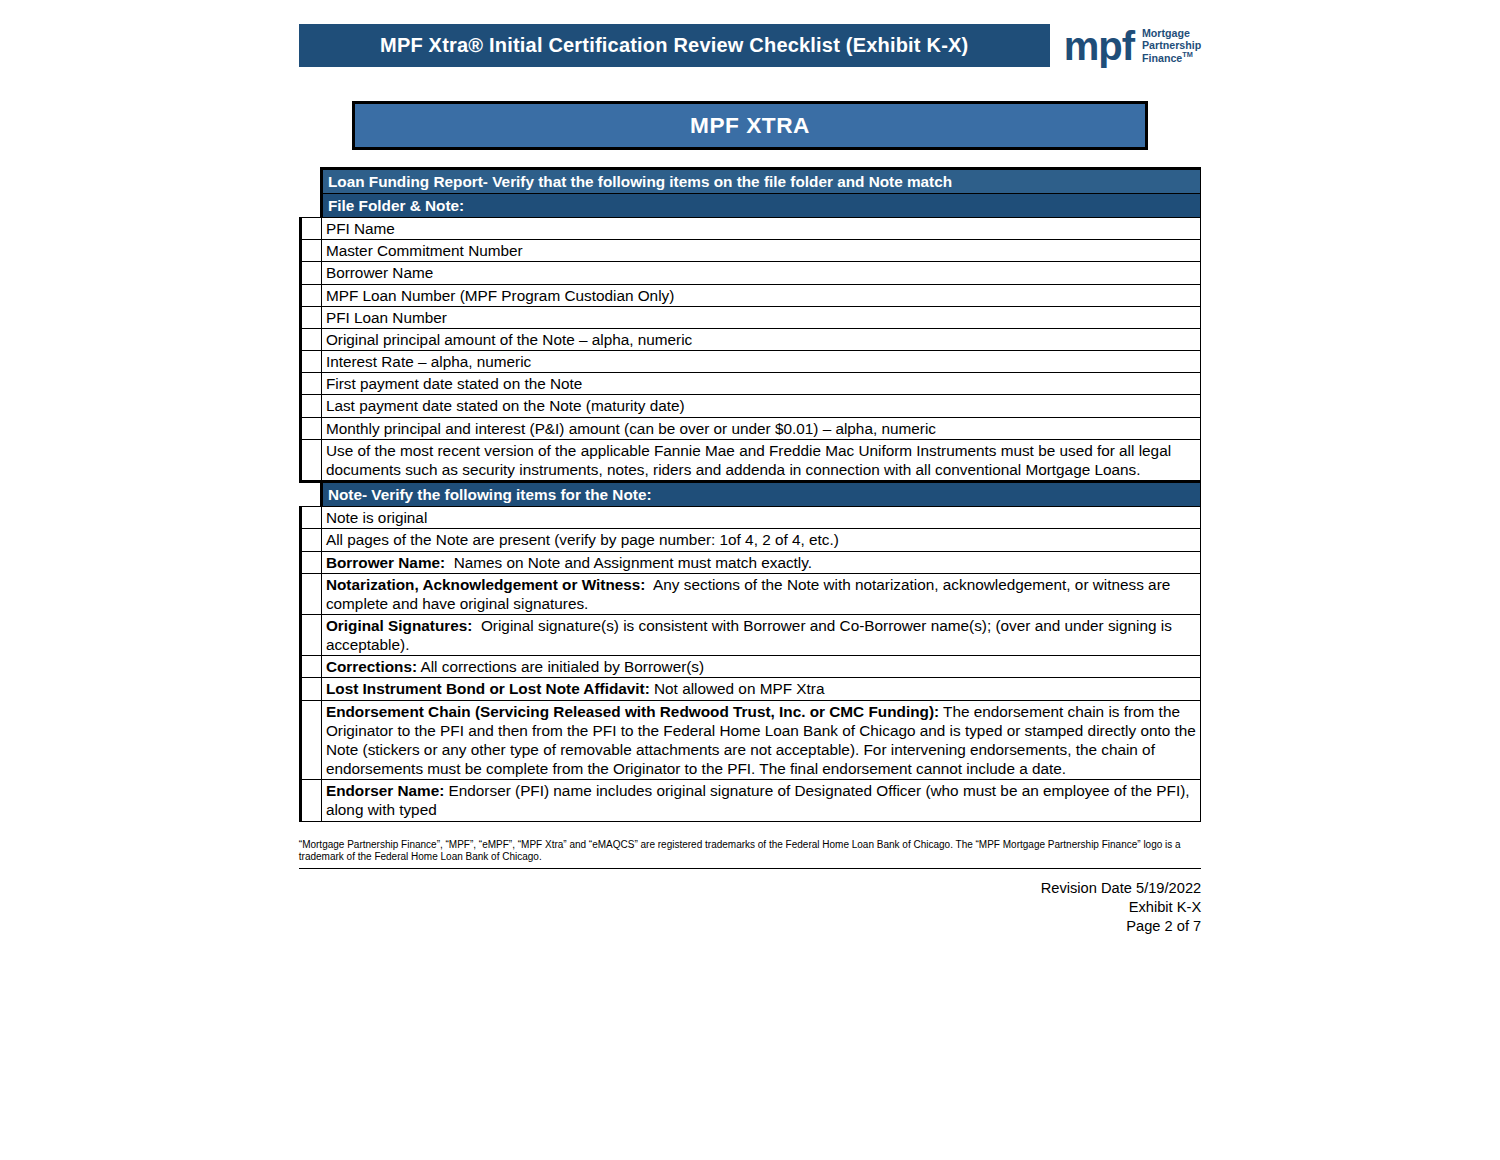MPF Xtra® Initial Certification Review Checklist (Exhibit K-X)
mpf
Mortgage
Partnership
FinanceTM
MPF XTRA
| | Loan Funding Report- Verify that the following items on the file folder and Note match |
| | File Folder & Note: |
| | PFI Name |
| | Master Commitment Number |
| | Borrower Name |
| | MPF Loan Number (MPF Program Custodian Only) |
| | PFI Loan Number |
| | Original principal amount of the Note – alpha, numeric |
| | Interest Rate – alpha, numeric |
| | First payment date stated on the Note |
| | Last payment date stated on the Note (maturity date) |
| | Monthly principal and interest (P&I) amount (can be over or under $0.01) – alpha, numeric |
| | Use of the most recent version of the applicable Fannie Mae and Freddie Mac Uniform Instruments must be used for all legal documents such as security instruments, notes, riders and addenda in connection with all conventional Mortgage Loans. |
| | Note- Verify the following items for the Note: |
| | Note is original |
| | All pages of the Note are present (verify by page number: 1of 4, 2 of 4, etc.) |
| | Borrower Name: Names on Note and Assignment must match exactly. |
| | Notarization, Acknowledgement or Witness: Any sections of the Note with notarization, acknowledgement, or witness are complete and have original signatures. |
| | Original Signatures: Original signature(s) is consistent with Borrower and Co-Borrower name(s); (over and under signing is acceptable). |
| | Corrections: All corrections are initialed by Borrower(s) |
| | Lost Instrument Bond or Lost Note Affidavit: Not allowed on MPF Xtra |
| | Endorsement Chain (Servicing Released with Redwood Trust, Inc. or CMC Funding): The endorsement chain is from the Originator to the PFI and then from the PFI to the Federal Home Loan Bank of Chicago and is typed or stamped directly onto the Note (stickers or any other type of removable attachments are not acceptable). For intervening endorsements, the chain of endorsements must be complete from the Originator to the PFI. The final endorsement cannot include a date. |
| | Endorser Name: Endorser (PFI) name includes original signature of Designated Officer (who must be an employee of the PFI), along with typed |
“Mortgage Partnership Finance”, “MPF”, “eMPF”, “MPF Xtra” and “eMAQCS” are registered trademarks of the Federal Home Loan Bank of Chicago. The “MPF Mortgage Partnership Finance” logo is a trademark of the Federal Home Loan Bank of Chicago.
Revision Date 5/19/2022
Exhibit K-X
Page 2 of 7